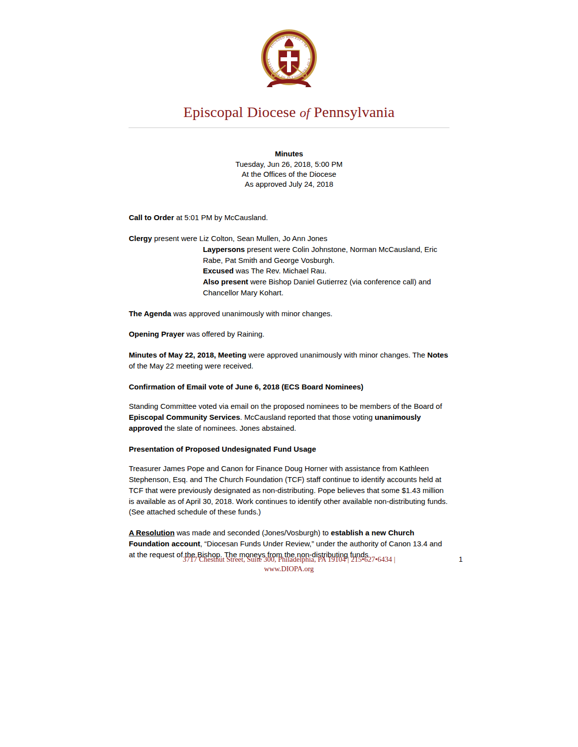FOUNDED DIOCESE 1784 SEAL OF THE DIOCESE OF PENNSYLVANIA
Episcopal Diocese of Pennsylvania
Minutes
Tuesday, Jun 26, 2018, 5:00 PM
At the Offices of the Diocese
As approved July 24, 2018
Call to Order at 5:01 PM by McCausland.
Clergy present were Liz Colton, Sean Mullen, Jo Ann Jones
Laypersons present were Colin Johnstone, Norman McCausland, Eric Rabe, Pat Smith and George Vosburgh.
Excused was The Rev. Michael Rau.
Also present were Bishop Daniel Gutierrez (via conference call) and Chancellor Mary Kohart.
The Agenda was approved unanimously with minor changes.
Opening Prayer was offered by Raining.
Minutes of May 22, 2018, Meeting were approved unanimously with minor changes. The Notes of the May 22 meeting were received.
Confirmation of Email vote of June 6, 2018 (ECS Board Nominees)
Standing Committee voted via email on the proposed nominees to be members of the Board of Episcopal Community Services. McCausland reported that those voting unanimously approved the slate of nominees. Jones abstained.
Presentation of Proposed Undesignated Fund Usage
Treasurer James Pope and Canon for Finance Doug Horner with assistance from Kathleen Stephenson, Esq. and The Church Foundation (TCF) staff continue to identify accounts held at TCF that were previously designated as non-distributing. Pope believes that some $1.43 million is available as of April 30, 2018. Work continues to identify other available non-distributing funds. (See attached schedule of these funds.)
A Resolution was made and seconded (Jones/Vosburgh) to establish a new Church Foundation account, “Diocesan Funds Under Review,” under the authority of Canon 13.4 and at the request of the Bishop. The moneys from the non-distributing funds
1 3717 Chestnut Street, Suite 300, Philadelphia, PA 19104 | 215•627•6434 |
www.DIOPA.org